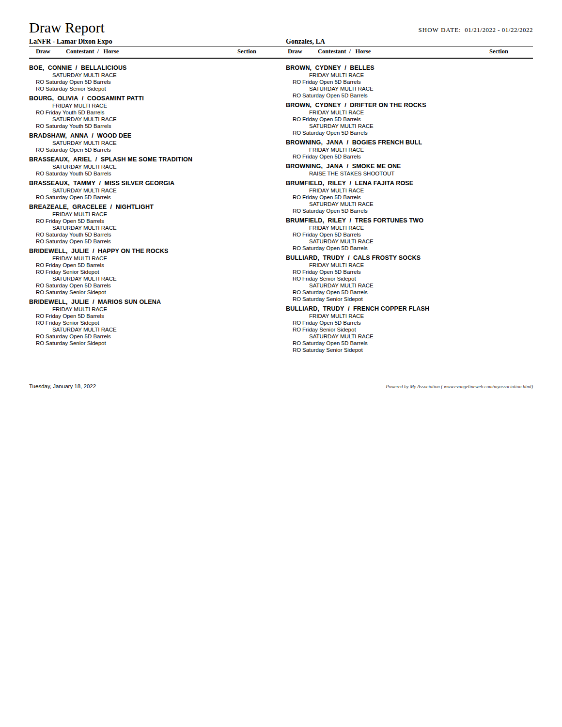Draw Report
SHOW DATE: 01/21/2022 - 01/22/2022
LaNFR - Lamar Dixon Expo Gonzales, LA
Draw
Contestant / Horse
Section
Draw
Contestant / Horse
Section
BOE, CONNIE / BELLALICIOUS
SATURDAY MULTI RACE
RO Saturday Open 5D Barrels
RO Saturday Senior Sidepot
BOURG, OLIVIA / COOSAMINT PATTI
FRIDAY MULTI RACE
RO Friday Youth 5D Barrels
SATURDAY MULTI RACE
RO Saturday Youth 5D Barrels
BRADSHAW, ANNA / WOOD DEE
SATURDAY MULTI RACE
RO Saturday Open 5D Barrels
BRASSEAUX, ARIEL / SPLASH ME SOME TRADITION
SATURDAY MULTI RACE
RO Saturday Youth 5D Barrels
BRASSEAUX, TAMMY / MISS SILVER GEORGIA
SATURDAY MULTI RACE
RO Saturday Open 5D Barrels
BREAZEALE, GRACELEE / NIGHTLIGHT
FRIDAY MULTI RACE
RO Friday Open 5D Barrels
SATURDAY MULTI RACE
RO Saturday Youth 5D Barrels
RO Saturday Open 5D Barrels
BRIDEWELL, JULIE / HAPPY ON THE ROCKS
FRIDAY MULTI RACE
RO Friday Open 5D Barrels
RO Friday Senior Sidepot
SATURDAY MULTI RACE
RO Saturday Open 5D Barrels
RO Saturday Senior Sidepot
BRIDEWELL, JULIE / MARIOS SUN OLENA
FRIDAY MULTI RACE
RO Friday Open 5D Barrels
RO Friday Senior Sidepot
SATURDAY MULTI RACE
RO Saturday Open 5D Barrels
RO Saturday Senior Sidepot
BROWN, CYDNEY / BELLES
FRIDAY MULTI RACE
RO Friday Open 5D Barrels
SATURDAY MULTI RACE
RO Saturday Open 5D Barrels
BROWN, CYDNEY / DRIFTER ON THE ROCKS
FRIDAY MULTI RACE
RO Friday Open 5D Barrels
SATURDAY MULTI RACE
RO Saturday Open 5D Barrels
BROWNING, JANA / BOGIES FRENCH BULL
FRIDAY MULTI RACE
RO Friday Open 5D Barrels
BROWNING, JANA / SMOKE ME ONE
RAISE THE STAKES SHOOTOUT
BRUMFIELD, RILEY / LENA FAJITA ROSE
FRIDAY MULTI RACE
RO Friday Open 5D Barrels
SATURDAY MULTI RACE
RO Saturday Open 5D Barrels
BRUMFIELD, RILEY / TRES FORTUNES TWO
FRIDAY MULTI RACE
RO Friday Open 5D Barrels
SATURDAY MULTI RACE
RO Saturday Open 5D Barrels
BULLIARD, TRUDY / CALS FROSTY SOCKS
FRIDAY MULTI RACE
RO Friday Open 5D Barrels
RO Friday Senior Sidepot
SATURDAY MULTI RACE
RO Saturday Open 5D Barrels
RO Saturday Senior Sidepot
BULLIARD, TRUDY / FRENCH COPPER FLASH
FRIDAY MULTI RACE
RO Friday Open 5D Barrels
RO Friday Senior Sidepot
SATURDAY MULTI RACE
RO Saturday Open 5D Barrels
RO Saturday Senior Sidepot
Tuesday, January 18, 2022 Powered by My Association ( www.evangelineweb.com/myassociation.html)